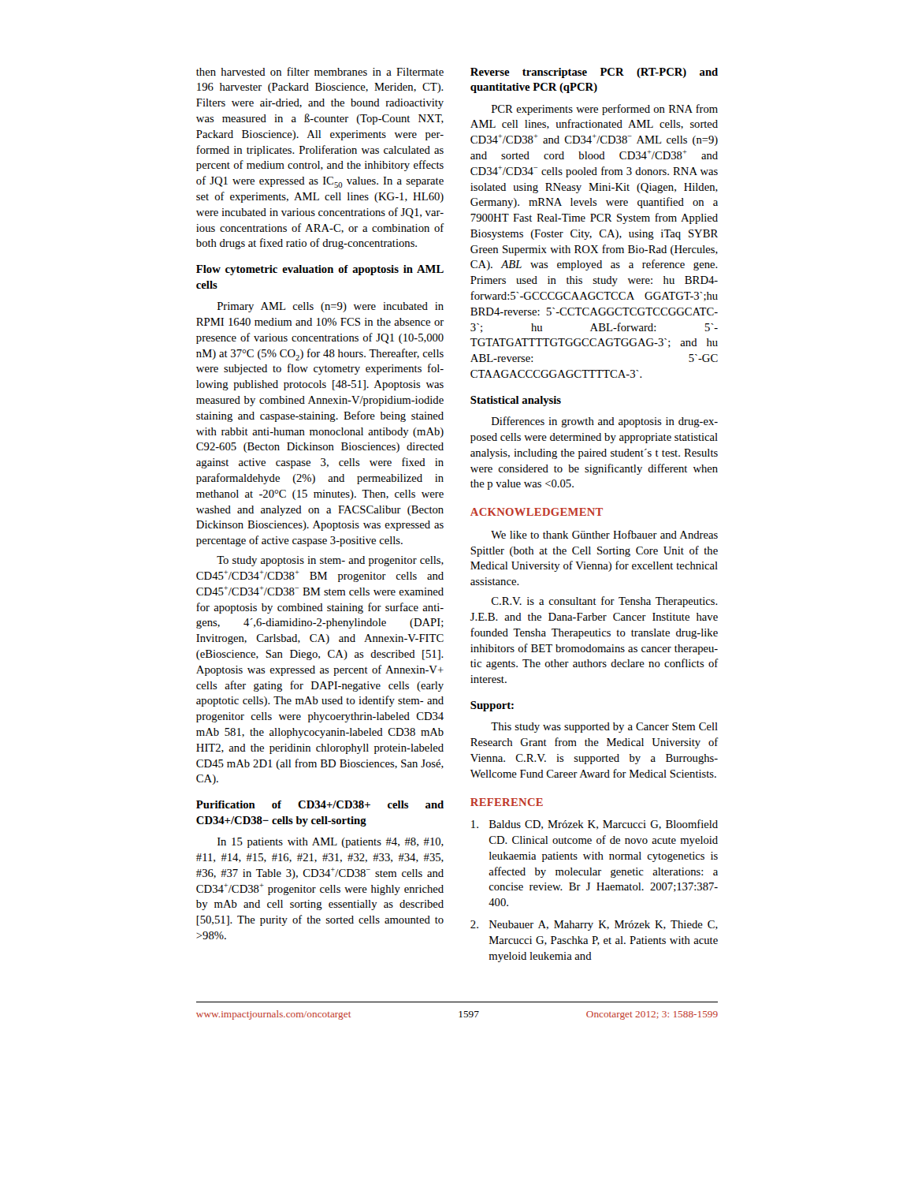then harvested on filter membranes in a Filtermate 196 harvester (Packard Bioscience, Meriden, CT). Filters were air-dried, and the bound radioactivity was measured in a ß-counter (Top-Count NXT, Packard Bioscience). All experiments were performed in triplicates. Proliferation was calculated as percent of medium control, and the inhibitory effects of JQ1 were expressed as IC50 values. In a separate set of experiments, AML cell lines (KG-1, HL60) were incubated in various concentrations of JQ1, various concentrations of ARA-C, or a combination of both drugs at fixed ratio of drug-concentrations.
Flow cytometric evaluation of apoptosis in AML cells
Primary AML cells (n=9) were incubated in RPMI 1640 medium and 10% FCS in the absence or presence of various concentrations of JQ1 (10-5,000 nM) at 37°C (5% CO2) for 48 hours. Thereafter, cells were subjected to flow cytometry experiments following published protocols [48-51]. Apoptosis was measured by combined Annexin-V/propidium-iodide staining and caspase-staining. Before being stained with rabbit anti-human monoclonal antibody (mAb) C92-605 (Becton Dickinson Biosciences) directed against active caspase 3, cells were fixed in paraformaldehyde (2%) and permeabilized in methanol at -20°C (15 minutes). Then, cells were washed and analyzed on a FACSCalibur (Becton Dickinson Biosciences). Apoptosis was expressed as percentage of active caspase 3-positive cells.
To study apoptosis in stem- and progenitor cells, CD45+/CD34+/CD38+ BM progenitor cells and CD45+/CD34+/CD38− BM stem cells were examined for apoptosis by combined staining for surface antigens, 4´,6-diamidino-2-phenylindole (DAPI; Invitrogen, Carlsbad, CA) and Annexin-V-FITC (eBioscience, San Diego, CA) as described [51]. Apoptosis was expressed as percent of Annexin-V+ cells after gating for DAPI-negative cells (early apoptotic cells). The mAb used to identify stem- and progenitor cells were phycoerythrin-labeled CD34 mAb 581, the allophycocyanin-labeled CD38 mAb HIT2, and the peridinin chlorophyll protein-labeled CD45 mAb 2D1 (all from BD Biosciences, San José, CA).
Purification of CD34+/CD38+ cells and CD34+/CD38− cells by cell-sorting
In 15 patients with AML (patients #4, #8, #10, #11, #14, #15, #16, #21, #31, #32, #33, #34, #35, #36, #37 in Table 3), CD34+/CD38− stem cells and CD34+/CD38+ progenitor cells were highly enriched by mAb and cell sorting essentially as described [50,51]. The purity of the sorted cells amounted to >98%.
Reverse transcriptase PCR (RT-PCR) and quantitative PCR (qPCR)
PCR experiments were performed on RNA from AML cell lines, unfractionated AML cells, sorted CD34+/CD38+ and CD34+/CD38− AML cells (n=9) and sorted cord blood CD34+/CD38+ and CD34+/CD34− cells pooled from 3 donors. RNA was isolated using RNeasy Mini-Kit (Qiagen, Hilden, Germany). mRNA levels were quantified on a 7900HT Fast Real-Time PCR System from Applied Biosystems (Foster City, CA), using iTaq SYBR Green Supermix with ROX from Bio-Rad (Hercules, CA). ABL was employed as a reference gene. Primers used in this study were: hu BRD4-forward:5`-GCCCGCAAGCTCCA GGATGT-3`;hu BRD4-reverse: 5`-CCTCAGGCTCGTCCGGCATC-3`; hu ABL-forward: 5`-TGTATGATTTTGTGGCCAGTGGAG-3`; and hu ABL-reverse: 5`-GC CTAAGACCCGGAGCTTTTCA-3`.
Statistical analysis
Differences in growth and apoptosis in drug-exposed cells were determined by appropriate statistical analysis, including the paired student´s t test. Results were considered to be significantly different when the p value was <0.05.
ACKNOWLEDGEMENT
We like to thank Günther Hofbauer and Andreas Spittler (both at the Cell Sorting Core Unit of the Medical University of Vienna) for excellent technical assistance.
C.R.V. is a consultant for Tensha Therapeutics. J.E.B. and the Dana-Farber Cancer Institute have founded Tensha Therapeutics to translate drug-like inhibitors of BET bromodomains as cancer therapeutic agents. The other authors declare no conflicts of interest.
Support:
This study was supported by a Cancer Stem Cell Research Grant from the Medical University of Vienna. C.R.V. is supported by a Burroughs-Wellcome Fund Career Award for Medical Scientists.
REFERENCE
Baldus CD, Mrózek K, Marcucci G, Bloomfield CD. Clinical outcome of de novo acute myeloid leukaemia patients with normal cytogenetics is affected by molecular genetic alterations: a concise review. Br J Haematol. 2007;137:387-400.
Neubauer A, Maharry K, Mrózek K, Thiede C, Marcucci G, Paschka P, et al. Patients with acute myeloid leukemia and
www.impactjournals.com/oncotarget
1597
Oncotarget 2012; 3: 1588-1599